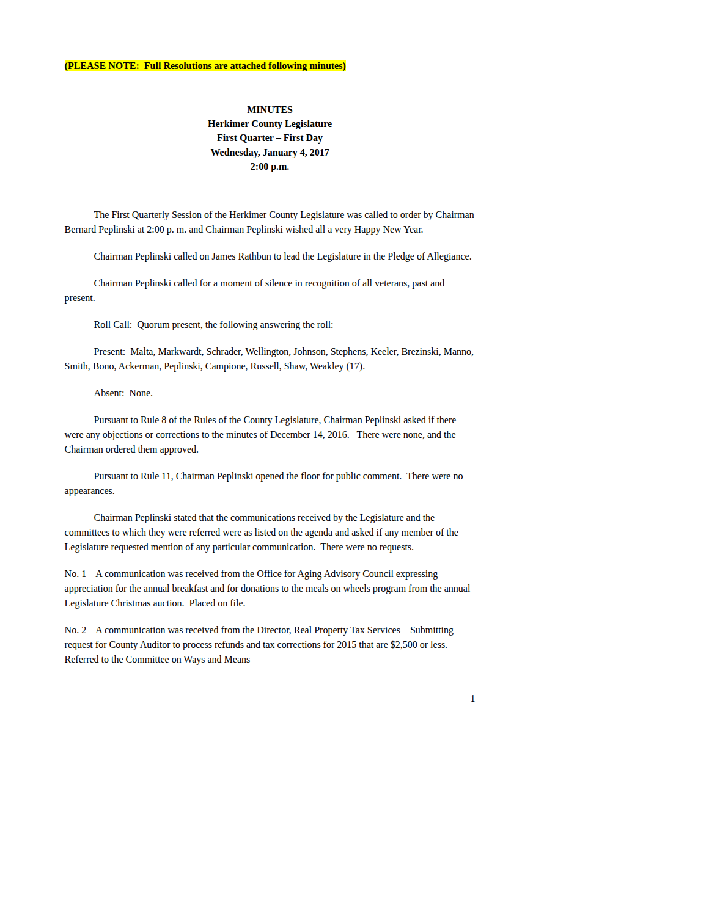(PLEASE NOTE: Full Resolutions are attached following minutes)
MINUTES
Herkimer County Legislature
First Quarter – First Day
Wednesday, January 4, 2017
2:00 p.m.
The First Quarterly Session of the Herkimer County Legislature was called to order by Chairman Bernard Peplinski at 2:00 p. m. and Chairman Peplinski wished all a very Happy New Year.
Chairman Peplinski called on James Rathbun to lead the Legislature in the Pledge of Allegiance.
Chairman Peplinski called for a moment of silence in recognition of all veterans, past and present.
Roll Call: Quorum present, the following answering the roll:
Present: Malta, Markwardt, Schrader, Wellington, Johnson, Stephens, Keeler, Brezinski, Manno, Smith, Bono, Ackerman, Peplinski, Campione, Russell, Shaw, Weakley (17).
Absent: None.
Pursuant to Rule 8 of the Rules of the County Legislature, Chairman Peplinski asked if there were any objections or corrections to the minutes of December 14, 2016. There were none, and the Chairman ordered them approved.
Pursuant to Rule 11, Chairman Peplinski opened the floor for public comment. There were no appearances.
Chairman Peplinski stated that the communications received by the Legislature and the committees to which they were referred were as listed on the agenda and asked if any member of the Legislature requested mention of any particular communication. There were no requests.
No. 1 – A communication was received from the Office for Aging Advisory Council expressing appreciation for the annual breakfast and for donations to the meals on wheels program from the annual Legislature Christmas auction. Placed on file.
No. 2 – A communication was received from the Director, Real Property Tax Services – Submitting request for County Auditor to process refunds and tax corrections for 2015 that are $2,500 or less. Referred to the Committee on Ways and Means
1